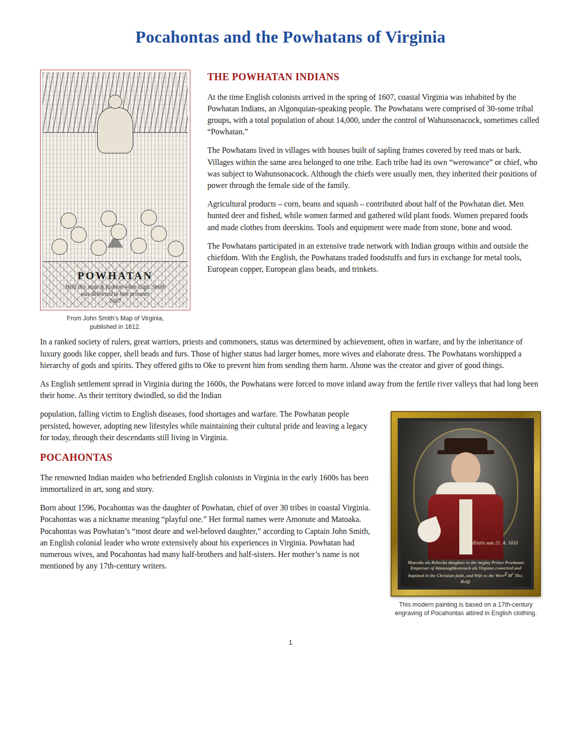Pocahontas and the Powhatans of Virginia
POWHATAN
Held this state & fashion when Capt. Smith
was delivered to him prisoner
1607
From John Smith’s Map of Virginia,
published in 1612.
THE POWHATAN INDIANS
At the time English colonists arrived in the spring of 1607, coastal Virginia was inhabited by the Powhatan Indians, an Algonquian-speaking people. The Powhatans were comprised of 30-some tribal groups, with a total population of about 14,000, under the control of Wahunsonacock, sometimes called “Powhatan.”
The Powhatans lived in villages with houses built of sapling frames covered by reed mats or bark. Villages within the same area belonged to one tribe. Each tribe had its own “werowance” or chief, who was subject to Wahunsonacock. Although the chiefs were usually men, they inherited their positions of power through the female side of the family.
Agricultural products – corn, beans and squash – contributed about half of the Powhatan diet. Men hunted deer and fished, while women farmed and gathered wild plant foods. Women prepared foods and made clothes from deerskins. Tools and equipment were made from stone, bone and wood.
The Powhatans participated in an extensive trade network with Indian groups within and outside the chiefdom. With the English, the Powhatans traded foodstuffs and furs in exchange for metal tools, European copper, European glass beads, and trinkets.
In a ranked society of rulers, great warriors, priests and commoners, status was determined by achievement, often in warfare, and by the inheritance of luxury goods like copper, shell beads and furs. Those of higher status had larger homes, more wives and elaborate dress. The Powhatans worshipped a hierarchy of gods and spirits. They offered gifts to Oke to prevent him from sending them harm. Ahone was the creator and giver of good things.
As English settlement spread in Virginia during the 1600s, the Powhatans were forced to move inland away from the fertile river valleys that had long been their home. As their territory dwindled, so did the Indian
Ætatis suæ 21. A. 1616
Matoaks als Rebecka daughter to the mighty Prince Powhatan Emperour of Attanoughkomouck als Virginia converted and baptized in the Christian faith, and Wife to the Worrff Mr Tho: Rolff.
This modern painting is based on a 17th-century engraving of Pocahontas attired in English clothing.
population, falling victim to English diseases, food shortages and warfare. The Powhatan people persisted, however, adopting new lifestyles while maintaining their cultural pride and leaving a legacy for today, through their descendants still living in Virginia.
POCAHONTAS
The renowned Indian maiden who befriended English colonists in Virginia in the early 1600s has been immortalized in art, song and story.
Born about 1596, Pocahontas was the daughter of Powhatan, chief of over 30 tribes in coastal Virginia. Pocahontas was a nickname meaning “playful one.” Her formal names were Amonute and Matoaka. Pocahontas was Powhatan’s “most deare and wel-beloved daughter,” according to Captain John Smith, an English colonial leader who wrote extensively about his experiences in Virginia. Powhatan had numerous wives, and Pocahontas had many half-brothers and half-sisters. Her mother’s name is not mentioned by any 17th-century writers.
1